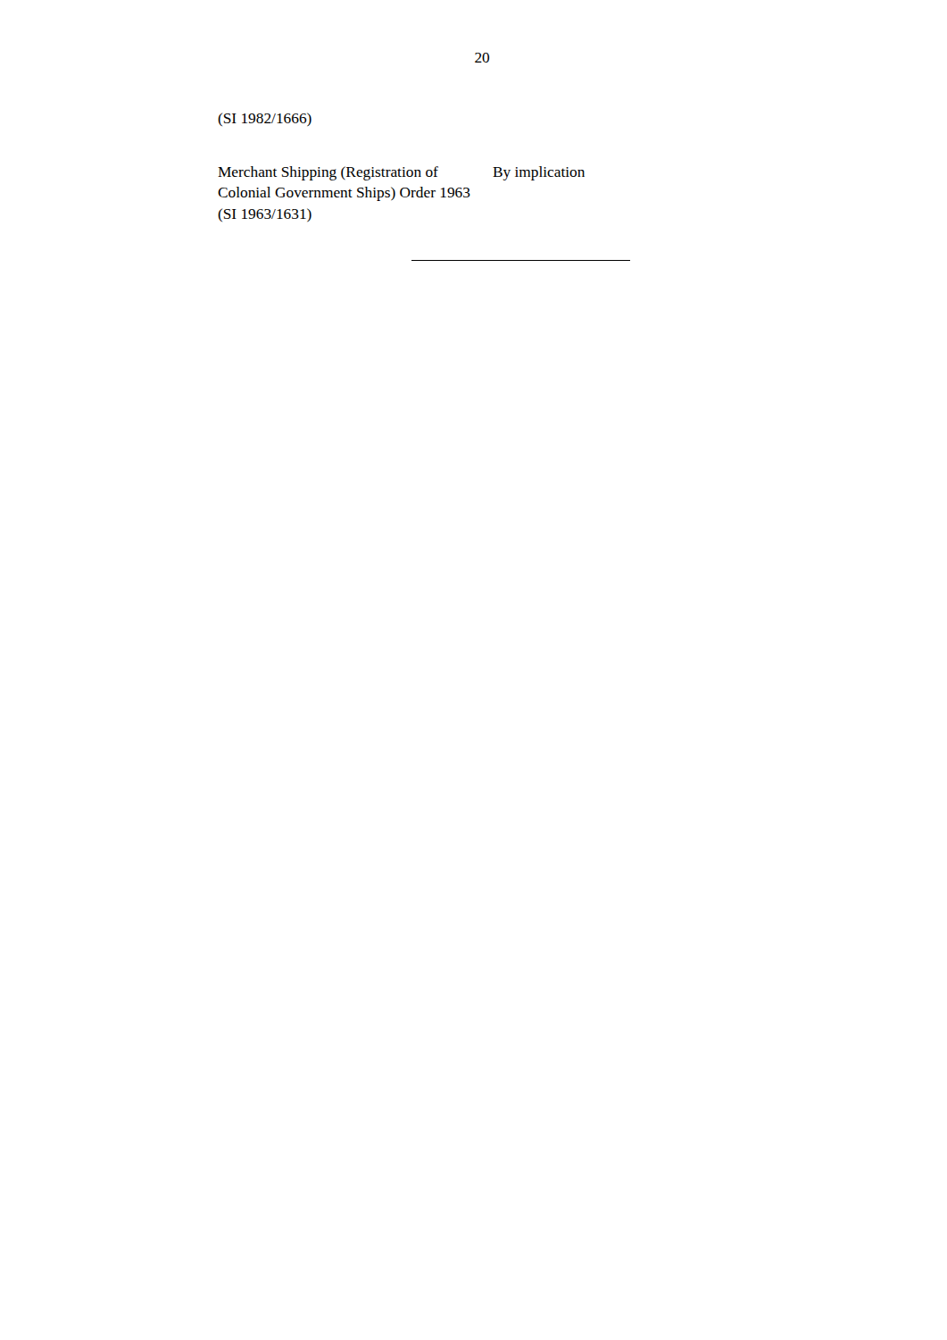20
(SI 1982/1666)
| Merchant Shipping (Registration of Colonial Government Ships) Order 1963 (SI 1963/1631) | By implication |